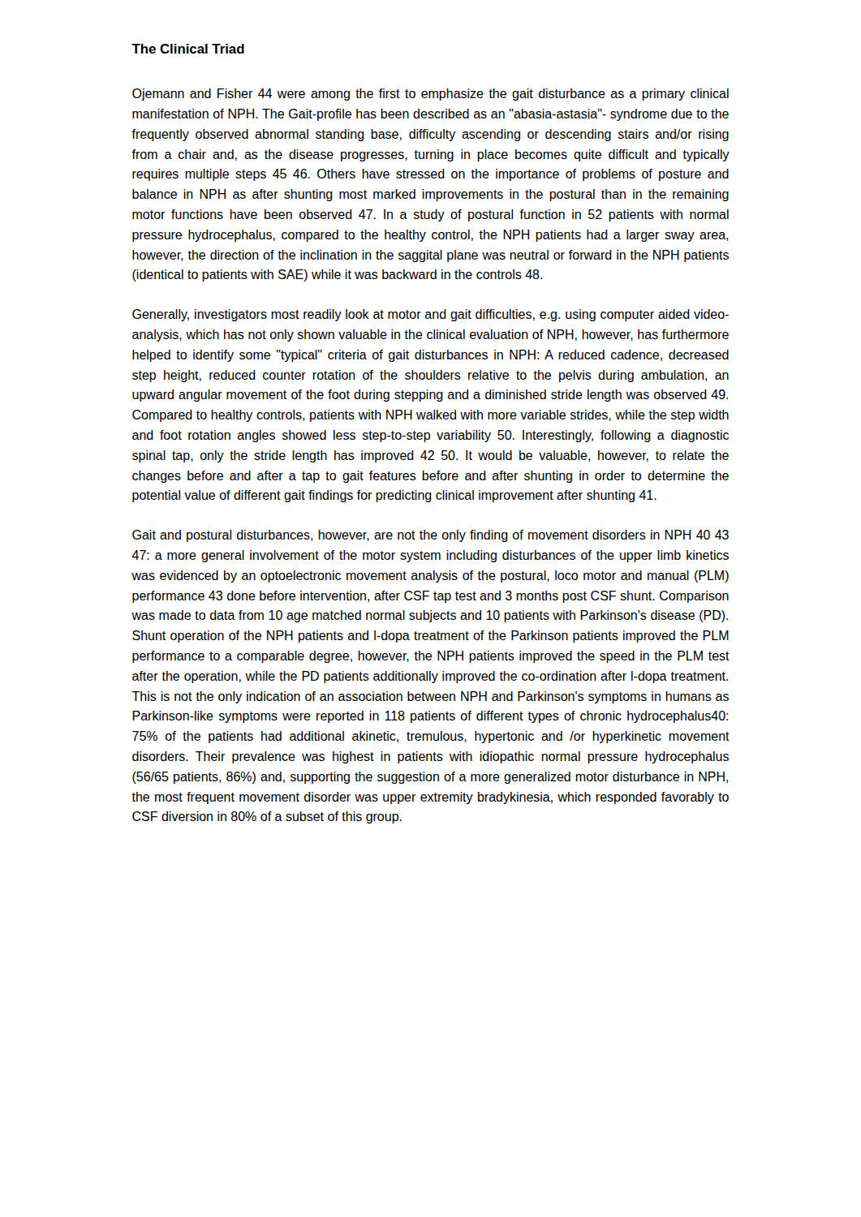The Clinical Triad
Ojemann and Fisher 44 were among the first to emphasize the gait disturbance as a primary clinical manifestation of NPH. The Gait-profile has been described as an "abasia-astasia"- syndrome due to the frequently observed abnormal standing base, difficulty ascending or descending stairs and/or rising from a chair and, as the disease progresses, turning in place becomes quite difficult and typically requires multiple steps 45 46. Others have stressed on the importance of problems of posture and balance in NPH as after shunting most marked improvements in the postural than in the remaining motor functions have been observed 47. In a study of postural function in 52 patients with normal pressure hydrocephalus, compared to the healthy control, the NPH patients had a larger sway area, however, the direction of the inclination in the saggital plane was neutral or forward in the NPH patients (identical to patients with SAE) while it was backward in the controls 48.
Generally, investigators most readily look at motor and gait difficulties, e.g. using computer aided video-analysis, which has not only shown valuable in the clinical evaluation of NPH, however, has furthermore helped to identify some "typical" criteria of gait disturbances in NPH: A reduced cadence, decreased step height, reduced counter rotation of the shoulders relative to the pelvis during ambulation, an upward angular movement of the foot during stepping and a diminished stride length was observed 49. Compared to healthy controls, patients with NPH walked with more variable strides, while the step width and foot rotation angles showed less step-to-step variability 50. Interestingly, following a diagnostic spinal tap, only the stride length has improved 42 50. It would be valuable, however, to relate the changes before and after a tap to gait features before and after shunting in order to determine the potential value of different gait findings for predicting clinical improvement after shunting 41.
Gait and postural disturbances, however, are not the only finding of movement disorders in NPH 40 43 47: a more general involvement of the motor system including disturbances of the upper limb kinetics was evidenced by an optoelectronic movement analysis of the postural, loco motor and manual (PLM) performance 43 done before intervention, after CSF tap test and 3 months post CSF shunt. Comparison was made to data from 10 age matched normal subjects and 10 patients with Parkinson's disease (PD). Shunt operation of the NPH patients and l-dopa treatment of the Parkinson patients improved the PLM performance to a comparable degree, however, the NPH patients improved the speed in the PLM test after the operation, while the PD patients additionally improved the co-ordination after l-dopa treatment. This is not the only indication of an association between NPH and Parkinson's symptoms in humans as Parkinson-like symptoms were reported in 118 patients of different types of chronic hydrocephalus40: 75% of the patients had additional akinetic, tremulous, hypertonic and /or hyperkinetic movement disorders. Their prevalence was highest in patients with idiopathic normal pressure hydrocephalus (56/65 patients, 86%) and, supporting the suggestion of a more generalized motor disturbance in NPH, the most frequent movement disorder was upper extremity bradykinesia, which responded favorably to CSF diversion in 80% of a subset of this group.